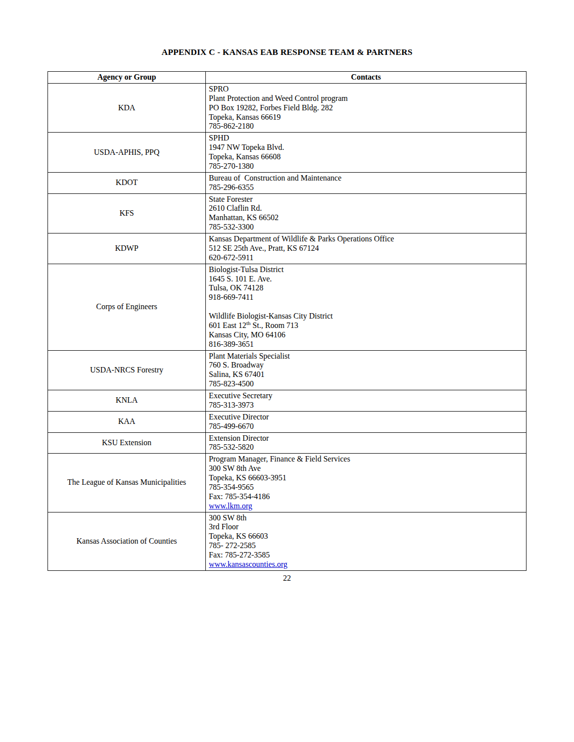APPENDIX C - KANSAS EAB RESPONSE TEAM & PARTNERS
| Agency or Group | Contacts |
| --- | --- |
| KDA | SPRO Plant Protection and Weed Control program PO Box 19282, Forbes Field Bldg. 282 Topeka, Kansas 66619 785-862-2180 |
| USDA-APHIS, PPQ | SPHD 1947 NW Topeka Blvd. Topeka, Kansas 66608 785-270-1380 |
| KDOT | Bureau of Construction and Maintenance 785-296-6355 |
| KFS | State Forester 2610 Claflin Rd. Manhattan, KS 66502 785-532-3300 |
| KDWP | Kansas Department of Wildlife & Parks Operations Office 512 SE 25th Ave., Pratt, KS 67124 620-672-5911 |
| Corps of Engineers | Biologist-Tulsa District 1645 S. 101 E. Ave. Tulsa, OK 74128 918-669-7411 Wildlife Biologist-Kansas City District 601 East 12 th St., Room 713 Kansas City, MO 64106 816-389-3651 |
| USDA-NRCS Forestry | Plant Materials Specialist 760 S. Broadway Salina, KS 67401 785-823-4500 |
| KNLA | Executive Secretary 785-313-3973 |
| KAA | Executive Director 785-499-6670 |
| KSU Extension | Extension Director 785-532-5820 |
| The League of Kansas Municipalities | Program Manager, Finance & Field Services 300 SW 8th Ave Topeka, KS 66603-3951 785-354-9565 Fax: 785-354-4186 www.lkm.org |
| Kansas Association of Counties | 300 SW 8th 3rd Floor Topeka, KS 66603 785- 272-2585 Fax: 785-272-3585 www.kansascounties.org |
22